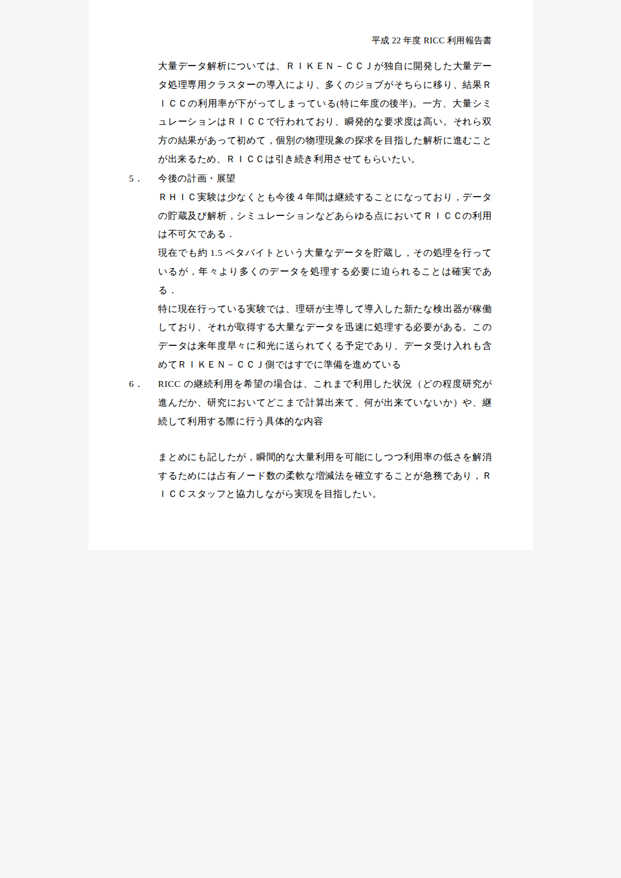平成 22 年度 RICC 利用報告書
大量データ解析については、ＲＩＫＥＮ－ＣＣＪが独自に開発した大量データ処理専用クラスターの導入により、多くのジョブがそちらに移り、結果ＲＩＣＣの利用率が下がってしまっている(特に年度の後半)。一方、大量シミュレーションはＲＩＣＣで行われており、瞬発的な要求度は高い。それら双方の結果があって初めて，個別の物理現象の探求を目指した解析に進むことが出来るため、ＲＩＣＣは引き続き利用させてもらいたい。
5．
今後の計画・展望
ＲＨＩＣ実験は少なくとも今後４年間は継続することになっており，データの貯蔵及び解析，シミュレーションなどあらゆる点においてＲＩＣＣの利用は不可欠である．
現在でも約 1.5 ペタバイトという大量なデータを貯蔵し，その処理を行っているが，年々より多くのデータを処理する必要に迫られることは確実である．
特に現在行っている実験では、理研が主導して導入した新たな検出器が稼働しており、それが取得する大量なデータを迅速に処理する必要がある。このデータは来年度早々に和光に送られてくる予定であり、データ受け入れも含めてＲＩＫＥＮ－ＣＣＪ側ではすでに準備を進めている
6．
RICC の継続利用を希望の場合は、これまで利用した状況（どの程度研究が進んだか、研究においてどこまで計算出来て、何が出来ていないか）や、継続して利用する際に行う具体的な内容
まとめにも記したが，瞬間的な大量利用を可能にしつつ利用率の低さを解消するためには占有ノード数の柔軟な増減法を確立することが急務であり，ＲＩＣＣスタッフと協力しながら実現を目指したい。